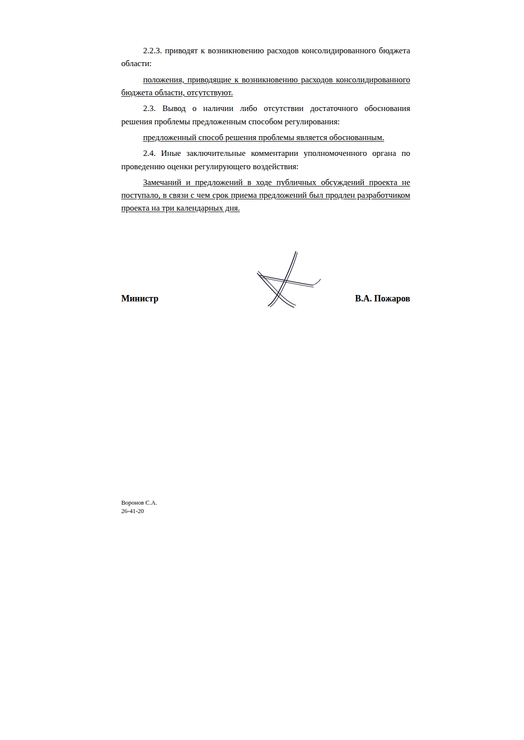2.2.3. приводят к возникновению расходов консолидированного бюджета области:
положения, приводящие к возникновению расходов консолидированного бюджета области, отсутствуют.
2.3. Вывод о наличии либо отсутствии достаточного обоснования решения проблемы предложенным способом регулирования:
предложенный способ решения проблемы является обоснованным.
2.4. Иные заключительные комментарии уполномоченного органа по проведению оценки регулирующего воздействия:
Замечаний и предложений в ходе публичных обсуждений проекта не поступало, в связи с чем срок приема предложений был продлен разработчиком проекта на три календарных дня.
Министр
В.А. Пожаров
Воронов С.А.
26-41-20